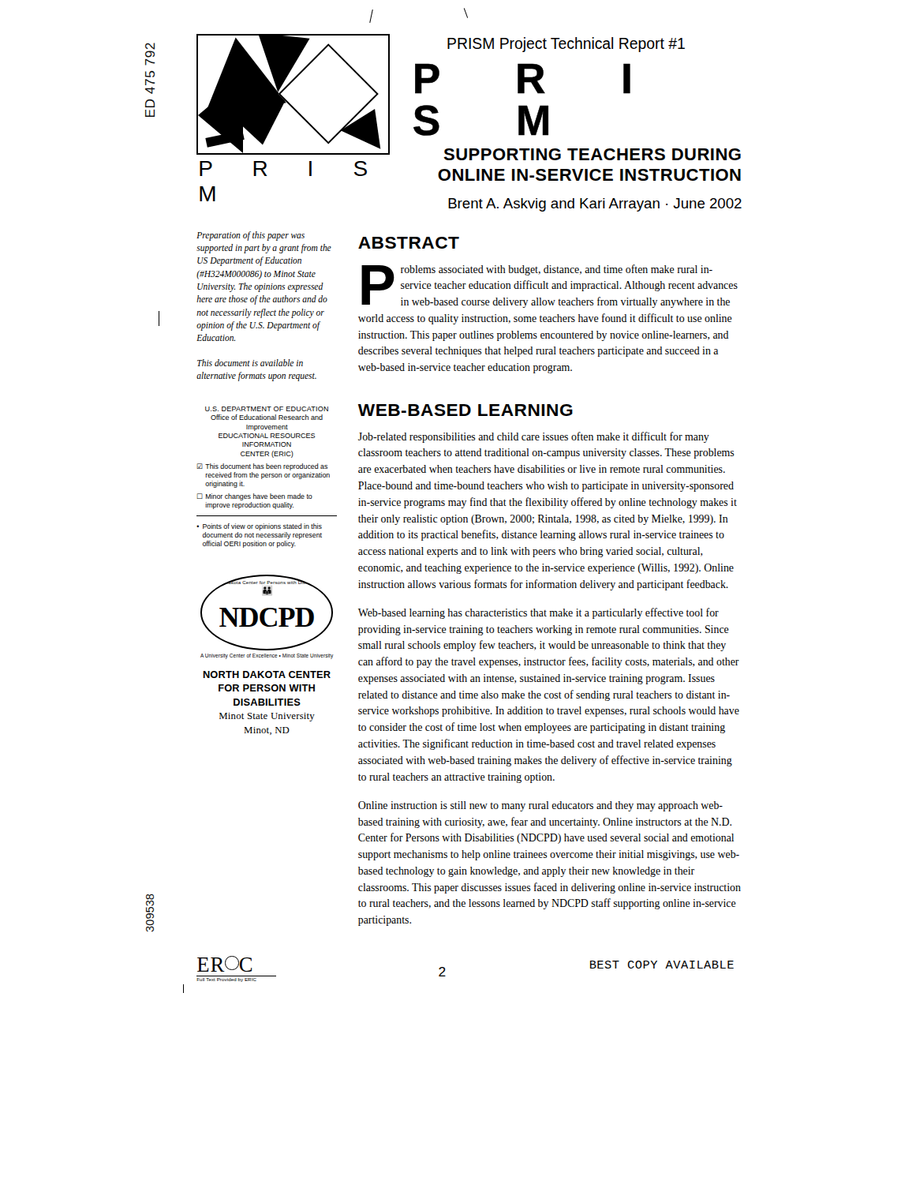ED 475 792
309538
P R I S M
PRISM Project Technical Report #1
P R I S M
SUPPORTING TEACHERS DURING
ONLINE IN-SERVICE INSTRUCTION
Brent A. Askvig and Kari Arrayan · June 2002
Preparation of this paper was supported in part by a grant from the US Department of Education (#H324M000086) to Minot State University. The opinions expressed here are those of the authors and do not necessarily reflect the policy or opinion of the U.S. Department of Education.
This document is available in alternative formats upon request.
U.S. DEPARTMENT OF EDUCATION
Office of Educational Research and Improvement
EDUCATIONAL RESOURCES INFORMATION
CENTER (ERIC)
☑ This document has been reproduced as received from the person or organization originating it.
☐ Minor changes have been made to improve reproduction quality.
• Points of view or opinions stated in this document do not necessarily represent official OERI position or policy.
North Dakota Center for Persons with Disabilities
👪
NDCPD
A University Center of Excellence • Minot State University
NORTH DAKOTA CENTER
FOR PERSON WITH
DISABILITIES
Minot State University
Minot, ND
ABSTRACT
P roblems associated with budget, distance, and time often make rural in-service teacher education difficult and impractical. Although recent advances in web-based course delivery allow teachers from virtually anywhere in the world access to quality instruction, some teachers have found it difficult to use online instruction. This paper outlines problems encountered by novice online-learners, and describes several techniques that helped rural teachers participate and succeed in a web-based in-service teacher education program.
WEB-BASED LEARNING
Job-related responsibilities and child care issues often make it difficult for many classroom teachers to attend traditional on-campus university classes. These problems are exacerbated when teachers have disabilities or live in remote rural communities. Place-bound and time-bound teachers who wish to participate in university-sponsored in-service programs may find that the flexibility offered by online technology makes it their only realistic option (Brown, 2000; Rintala, 1998, as cited by Mielke, 1999). In addition to its practical benefits, distance learning allows rural in-service trainees to access national experts and to link with peers who bring varied social, cultural, economic, and teaching experience to the in-service experience (Willis, 1992). Online instruction allows various formats for information delivery and participant feedback.
Web-based learning has characteristics that make it a particularly effective tool for providing in-service training to teachers working in remote rural communities. Since small rural schools employ few teachers, it would be unreasonable to think that they can afford to pay the travel expenses, instructor fees, facility costs, materials, and other expenses associated with an intense, sustained in-service training program. Issues related to distance and time also make the cost of sending rural teachers to distant in-service workshops prohibitive. In addition to travel expenses, rural schools would have to consider the cost of time lost when employees are participating in distant training activities. The significant reduction in time-based cost and travel related expenses associated with web-based training makes the delivery of effective in-service training to rural teachers an attractive training option.
Online instruction is still new to many rural educators and they may approach web-based training with curiosity, awe, fear and uncertainty. Online instructors at the N.D. Center for Persons with Disabilities (NDCPD) have used several social and emotional support mechanisms to help online trainees overcome their initial misgivings, use web-based technology to gain knowledge, and apply their new knowledge in their classrooms. This paper discusses issues faced in delivering online in-service instruction to rural teachers, and the lessons learned by NDCPD staff supporting online in-service participants.
ER C
Full Text Provided by ERIC
2
BEST COPY AVAILABLE